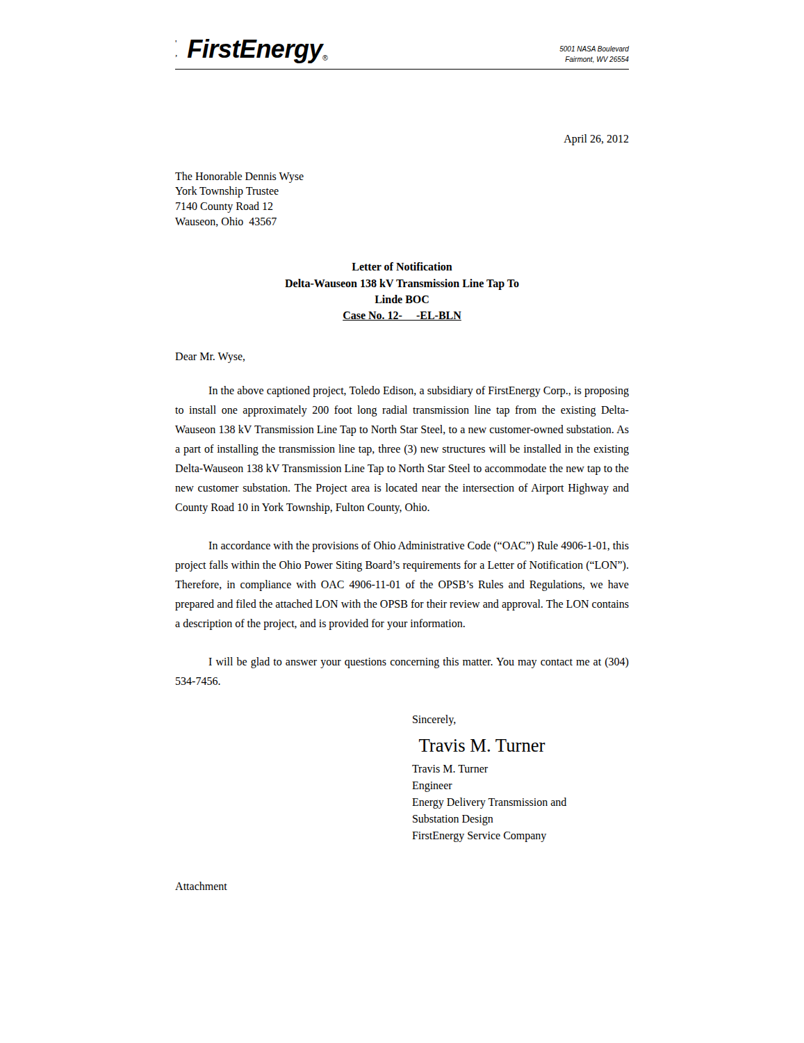'
, FirstEnergy®
5001 NASA Boulevard
Fairmont, WV 26554
April 26, 2012
The Honorable Dennis Wyse
York Township Trustee
7140 County Road 12
Wauseon, Ohio 43567
Letter of Notification
Delta-Wauseon 138 kV Transmission Line Tap To
Linde BOC
Case No. 12- -EL-BLN
Dear Mr. Wyse,
In the above captioned project, Toledo Edison, a subsidiary of FirstEnergy Corp., is proposing to install one approximately 200 foot long radial transmission line tap from the existing Delta-Wauseon 138 kV Transmission Line Tap to North Star Steel, to a new customer-owned substation. As a part of installing the transmission line tap, three (3) new structures will be installed in the existing Delta-Wauseon 138 kV Transmission Line Tap to North Star Steel to accommodate the new tap to the new customer substation. The Project area is located near the intersection of Airport Highway and County Road 10 in York Township, Fulton County, Ohio.
In accordance with the provisions of Ohio Administrative Code (“OAC”) Rule 4906-1-01, this project falls within the Ohio Power Siting Board’s requirements for a Letter of Notification (“LON”). Therefore, in compliance with OAC 4906-11-01 of the OPSB’s Rules and Regulations, we have prepared and filed the attached LON with the OPSB for their review and approval. The LON contains a description of the project, and is provided for your information.
I will be glad to answer your questions concerning this matter. You may contact me at (304) 534-7456.
Sincerely,
Travis M. Turner
Travis M. Turner
Engineer
Energy Delivery Transmission and
Substation Design
FirstEnergy Service Company
Attachment